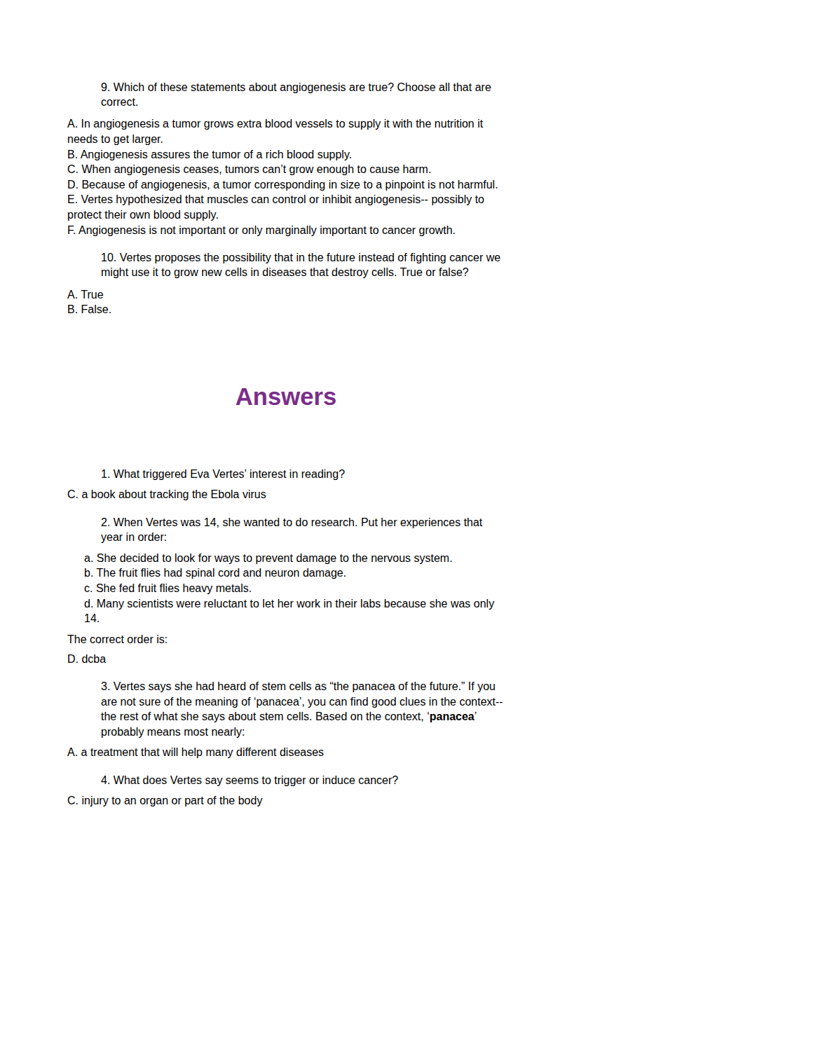9. Which of these statements about angiogenesis are true? Choose all that are correct.
A. In angiogenesis a tumor grows extra blood vessels to supply it with the nutrition it needs to get larger.
B. Angiogenesis assures the tumor of a rich blood supply.
C. When angiogenesis ceases, tumors can’t grow enough to cause harm.
D. Because of angiogenesis, a tumor corresponding in size to a pinpoint is not harmful.
E. Vertes hypothesized that muscles can control or inhibit angiogenesis-- possibly to protect their own blood supply.
F. Angiogenesis is not important or only marginally important to cancer growth.
10. Vertes proposes the possibility that in the future instead of fighting cancer we might use it to grow new cells in diseases that destroy cells. True or false?
A. True
B. False.
Answers
1. What triggered Eva Vertes’ interest in reading?
C. a book about tracking the Ebola virus
2. When Vertes was 14, she wanted to do research. Put her experiences that year in order:
a. She decided to look for ways to prevent damage to the nervous system.
b. The fruit flies had spinal cord and neuron damage.
c. She fed fruit flies heavy metals.
d. Many scientists were reluctant to let her work in their labs because she was only 14.
The correct order is:
D. dcba
3. Vertes says she had heard of stem cells as “the panacea of the future.” If you are not sure of the meaning of ‘panacea’, you can find good clues in the context-- the rest of what she says about stem cells. Based on the context, ‘panacea’ probably means most nearly:
A. a treatment that will help many different diseases
4. What does Vertes say seems to trigger or induce cancer?
C. injury to an organ or part of the body